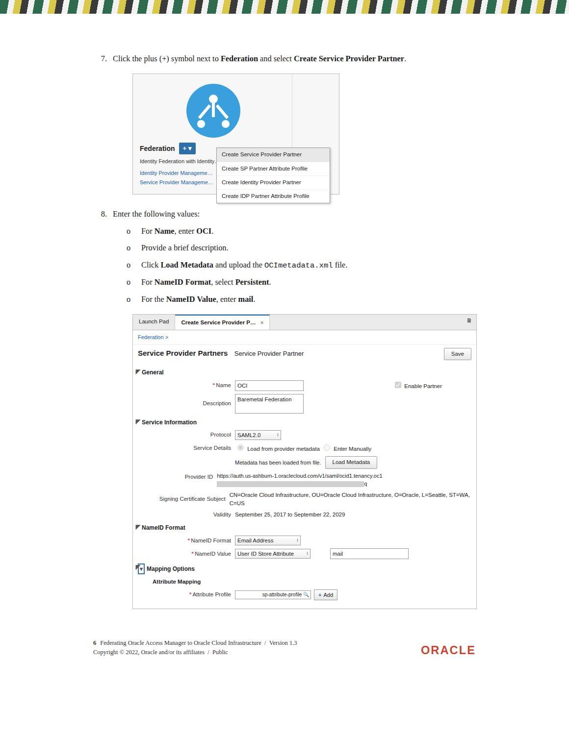7. Click the plus (+) symbol next to Federation and select Create Service Provider Partner.
Federation + ▾
Identity Federation with Identity…
Identity Provider Manageme… Service Provider Manageme…
Create Service Provider Partner
Create SP Partner Attribute Profile
Create Identity Provider Partner
Create IDP Partner Attribute Profile
8. Enter the following values:
o For Name, enter OCI.
o Provide a brief description.
o Click Load Metadata and upload the OCImetadata.xml file.
o For NameID Format, select Persistent.
o For the NameID Value, enter mail.
Launch Pad
Create Service Provider P… ×
🗎
Federation >
Service Provider Partners Service Provider Partner
Save
General
*Name
OCI
Enable Partner
Description
Baremetal Federation
Service Information
Protocol
SAML2.0
Service Details
Load from provider metadata Enter Manually
Metadata has been loaded from file.
Load Metadata
Provider ID
https://auth.us-ashburn-1.oraclecloud.com/v1/saml/ocid1.tenancy.oc1 q
Signing Certificate Subject
CN=Oracle Cloud Infrastructure, OU=Oracle Cloud Infrastructure, O=Oracle, L=Seattle, ST=WA, C=US
Validity
September 25, 2017 to September 22, 2029
NameID Format
*NameID Format
Email Address
*NameID Value
User ID Store Attribute
mail
▾Mapping Options
Attribute Mapping
*Attribute Profile
sp-attribute-profile 🔍
+Add
6 Federating Oracle Access Manager to Oracle Cloud Infrastructure / Version 1.3
Copyright © 2022, Oracle and/or its affiliates / Public
ORACLE